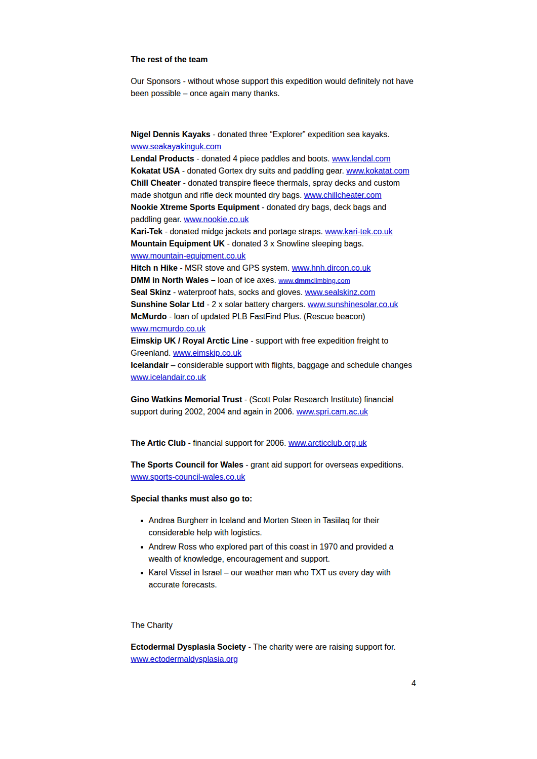The rest of the team
Our Sponsors - without whose support this expedition would definitely not have been possible – once again many thanks.
Nigel Dennis Kayaks - donated three “Explorer” expedition sea kayaks. www.seakayakinguk.com
Lendal Products - donated 4 piece paddles and boots. www.lendal.com
Kokatat USA - donated Gortex dry suits and paddling gear. www.kokatat.com
Chill Cheater - donated transpire fleece thermals, spray decks and custom made shotgun and rifle deck mounted dry bags. www.chillcheater.com
Nookie Xtreme Sports Equipment - donated dry bags, deck bags and paddling gear. www.nookie.co.uk
Kari-Tek - donated midge jackets and portage straps. www.kari-tek.co.uk
Mountain Equipment UK - donated 3 x Snowline sleeping bags. www.mountain-equipment.co.uk
Hitch n Hike - MSR stove and GPS system. www.hnh.dircon.co.uk
DMM in North Wales – loan of ice axes. www.dmmclimbing.com
Seal Skinz - waterproof hats, socks and gloves. www.sealskinz.com
Sunshine Solar Ltd - 2 x solar battery chargers. www.sunshinesolar.co.uk
McMurdo - loan of updated PLB FastFind Plus. (Rescue beacon) www.mcmurdo.co.uk
Eimskip UK / Royal Arctic Line - support with free expedition freight to Greenland. www.eimskip.co.uk
Icelandair – considerable support with flights, baggage and schedule changes www.icelandair.co.uk
Gino Watkins Memorial Trust - (Scott Polar Research Institute) financial support during 2002, 2004 and again in 2006. www.spri.cam.ac.uk
The Artic Club - financial support for 2006. www.arcticclub.org.uk
The Sports Council for Wales - grant aid support for overseas expeditions. www.sports-council-wales.co.uk
Special thanks must also go to:
Andrea Burgherr in Iceland and Morten Steen in Tasiilaq for their considerable help with logistics.
Andrew Ross who explored part of this coast in 1970 and provided a wealth of knowledge, encouragement and support.
Karel Vissel in Israel – our weather man who TXT us every day with accurate forecasts.
The Charity
Ectodermal Dysplasia Society - The charity were are raising support for. www.ectodermaldysplasia.org
4